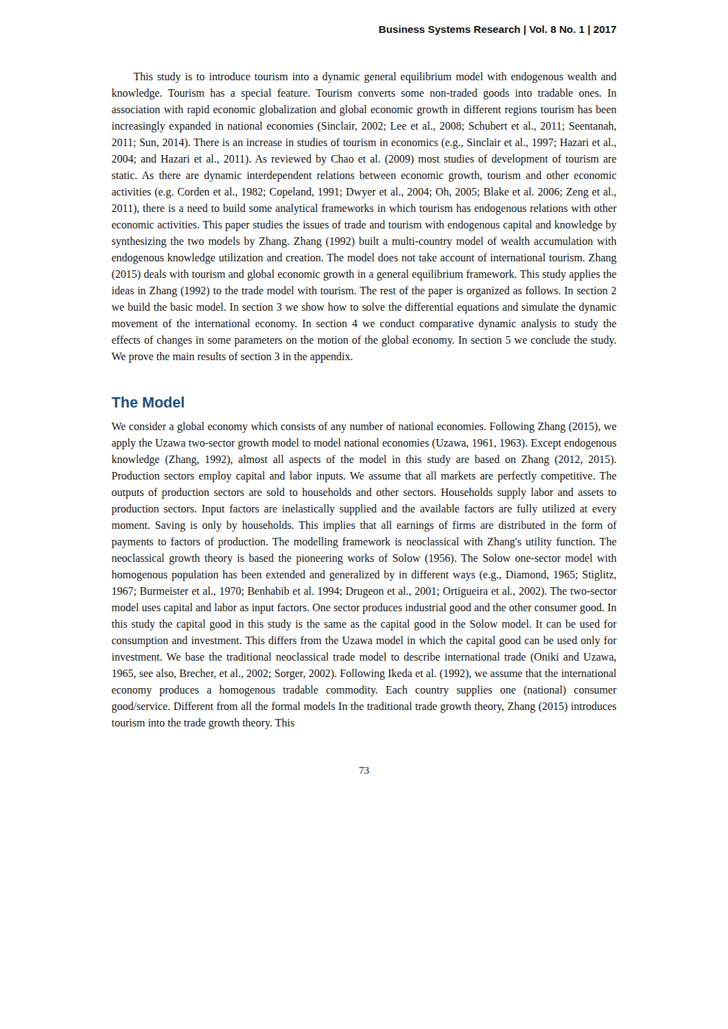Business Systems Research | Vol. 8 No. 1 | 2017
This study is to introduce tourism into a dynamic general equilibrium model with endogenous wealth and knowledge. Tourism has a special feature. Tourism converts some non-traded goods into tradable ones. In association with rapid economic globalization and global economic growth in different regions tourism has been increasingly expanded in national economies (Sinclair, 2002; Lee et al., 2008; Schubert et al., 2011; Seentanah, 2011; Sun, 2014). There is an increase in studies of tourism in economics (e.g., Sinclair et al., 1997; Hazari et al., 2004; and Hazari et al., 2011). As reviewed by Chao et al. (2009) most studies of development of tourism are static. As there are dynamic interdependent relations between economic growth, tourism and other economic activities (e.g. Corden et al., 1982; Copeland, 1991; Dwyer et al., 2004; Oh, 2005; Blake et al. 2006; Zeng et al., 2011), there is a need to build some analytical frameworks in which tourism has endogenous relations with other economic activities. This paper studies the issues of trade and tourism with endogenous capital and knowledge by synthesizing the two models by Zhang. Zhang (1992) built a multi-country model of wealth accumulation with endogenous knowledge utilization and creation. The model does not take account of international tourism. Zhang (2015) deals with tourism and global economic growth in a general equilibrium framework. This study applies the ideas in Zhang (1992) to the trade model with tourism. The rest of the paper is organized as follows. In section 2 we build the basic model. In section 3 we show how to solve the differential equations and simulate the dynamic movement of the international economy. In section 4 we conduct comparative dynamic analysis to study the effects of changes in some parameters on the motion of the global economy. In section 5 we conclude the study. We prove the main results of section 3 in the appendix.
The Model
We consider a global economy which consists of any number of national economies. Following Zhang (2015), we apply the Uzawa two-sector growth model to model national economies (Uzawa, 1961, 1963). Except endogenous knowledge (Zhang, 1992), almost all aspects of the model in this study are based on Zhang (2012, 2015). Production sectors employ capital and labor inputs. We assume that all markets are perfectly competitive. The outputs of production sectors are sold to households and other sectors. Households supply labor and assets to production sectors. Input factors are inelastically supplied and the available factors are fully utilized at every moment. Saving is only by households. This implies that all earnings of firms are distributed in the form of payments to factors of production. The modelling framework is neoclassical with Zhang's utility function. The neoclassical growth theory is based the pioneering works of Solow (1956). The Solow one-sector model with homogenous population has been extended and generalized by in different ways (e.g., Diamond, 1965; Stiglitz, 1967; Burmeister et al., 1970; Benhabib et al. 1994; Drugeon et al., 2001; Ortigueira et al., 2002). The two-sector model uses capital and labor as input factors. One sector produces industrial good and the other consumer good. In this study the capital good in this study is the same as the capital good in the Solow model. It can be used for consumption and investment. This differs from the Uzawa model in which the capital good can be used only for investment. We base the traditional neoclassical trade model to describe international trade (Oniki and Uzawa, 1965, see also, Brecher, et al., 2002; Sorger, 2002). Following Ikeda et al. (1992), we assume that the international economy produces a homogenous tradable commodity. Each country supplies one (national) consumer good/service. Different from all the formal models In the traditional trade growth theory, Zhang (2015) introduces tourism into the trade growth theory. This
73